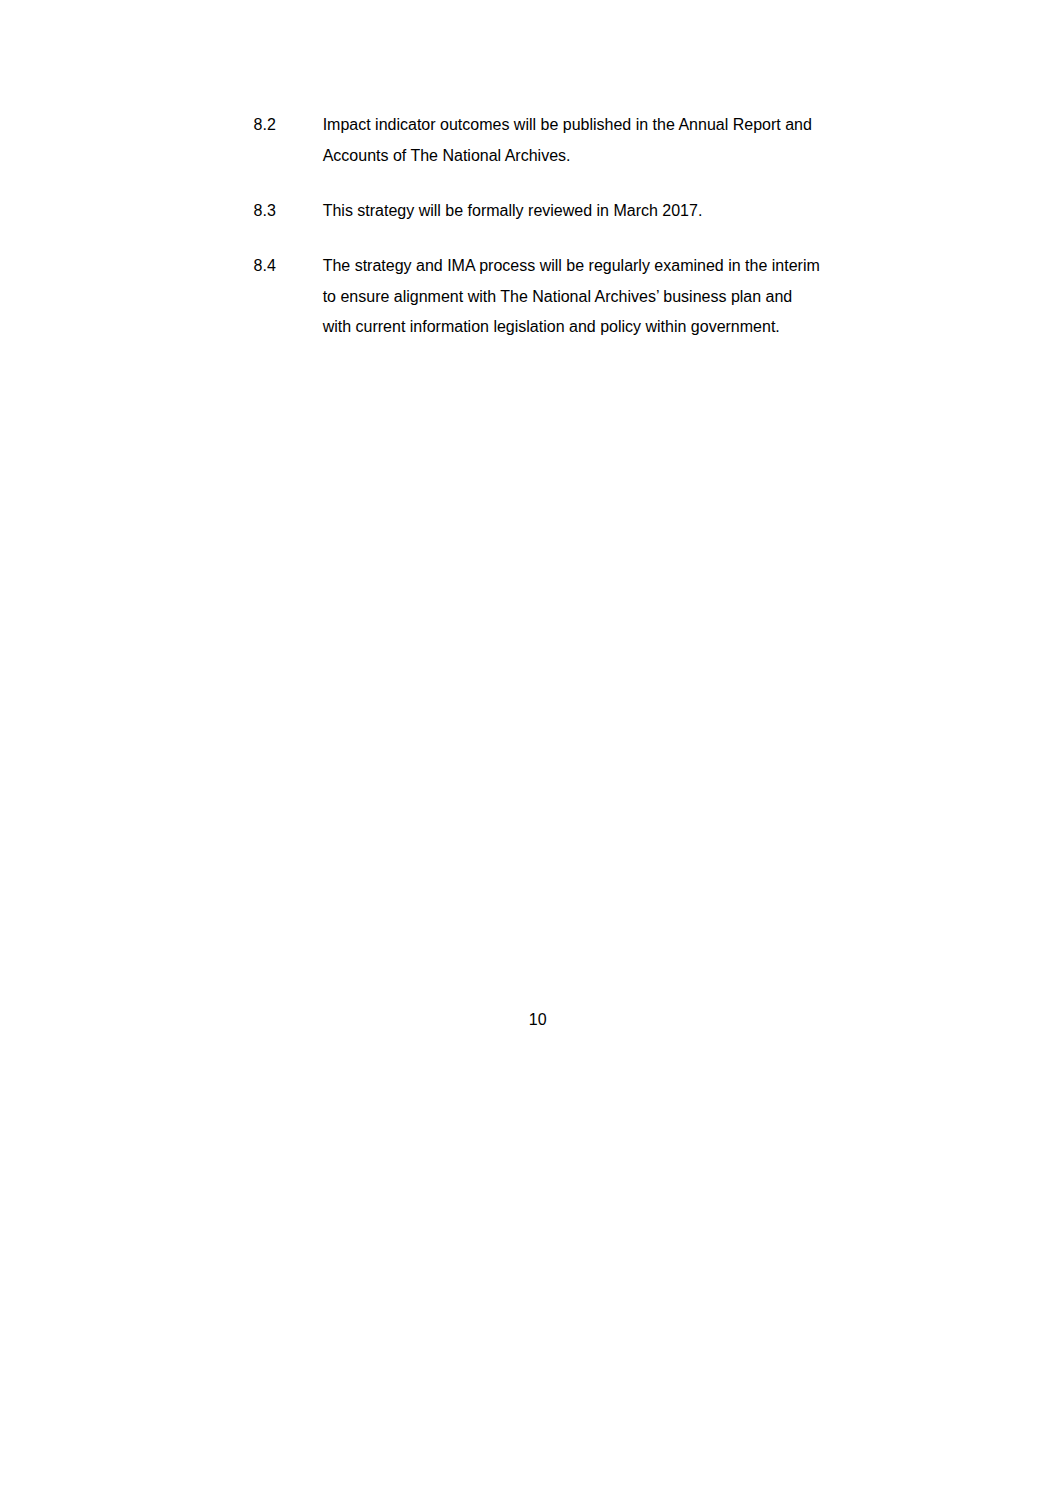8.2 Impact indicator outcomes will be published in the Annual Report and Accounts of The National Archives.
8.3 This strategy will be formally reviewed in March 2017.
8.4 The strategy and IMA process will be regularly examined in the interim to ensure alignment with The National Archives’ business plan and with current information legislation and policy within government.
10